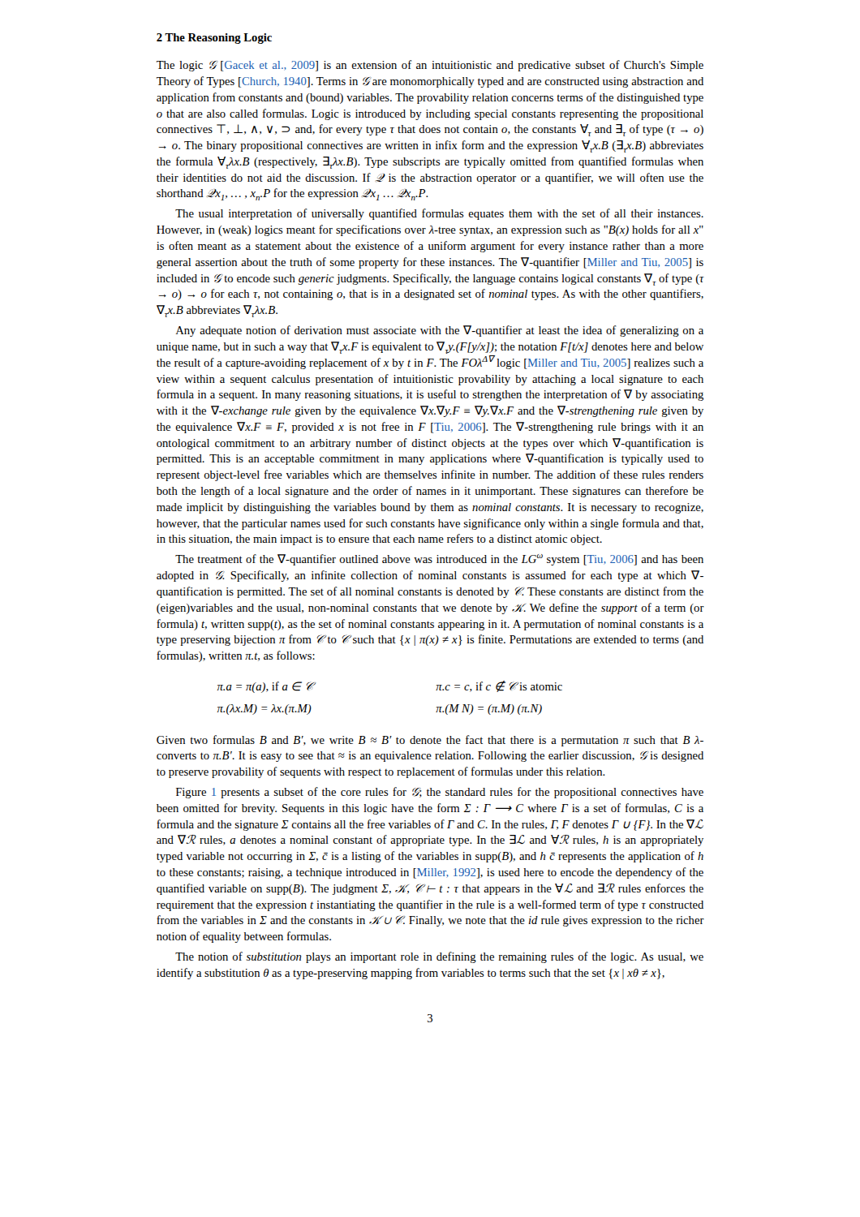2 The Reasoning Logic
The logic 𝒢 [Gacek et al., 2009] is an extension of an intuitionistic and predicative subset of Church's Simple Theory of Types [Church, 1940]. Terms in 𝒢 are monomorphically typed and are constructed using abstraction and application from constants and (bound) variables. The provability relation concerns terms of the distinguished type o that are also called formulas. Logic is introduced by including special constants representing the propositional connectives ⊤, ⊥, ∧, ∨, ⊃ and, for every type τ that does not contain o, the constants ∀τ and ∃τ of type (τ → o) → o. The binary propositional connectives are written in infix form and the expression ∀τx.B (∃τx.B) abbreviates the formula ∀τλx.B (respectively, ∃τλx.B). Type subscripts are typically omitted from quantified formulas when their identities do not aid the discussion. If 𝒬 is the abstraction operator or a quantifier, we will often use the shorthand 𝒬x1, … , xn.P for the expression 𝒬x1 … 𝒬xn.P.
The usual interpretation of universally quantified formulas equates them with the set of all their instances. However, in (weak) logics meant for specifications over λ-tree syntax, an expression such as "B(x) holds for all x" is often meant as a statement about the existence of a uniform argument for every instance rather than a more general assertion about the truth of some property for these instances. The ∇-quantifier [Miller and Tiu, 2005] is included in 𝒢 to encode such generic judgments. Specifically, the language contains logical constants ∇τ of type (τ → o) → o for each τ, not containing o, that is in a designated set of nominal types. As with the other quantifiers, ∇τx.B abbreviates ∇τλx.B.
Any adequate notion of derivation must associate with the ∇-quantifier at least the idea of generalizing on a unique name, but in such a way that ∇τx.F is equivalent to ∇τy.(F[y/x]); the notation F[t/x] denotes here and below the result of a capture-avoiding replacement of x by t in F. The FOλΔ∇ logic [Miller and Tiu, 2005] realizes such a view within a sequent calculus presentation of intuitionistic provability by attaching a local signature to each formula in a sequent. In many reasoning situations, it is useful to strengthen the interpretation of ∇ by associating with it the ∇-exchange rule given by the equivalence ∇x.∇y.F ≡ ∇y.∇x.F and the ∇-strengthening rule given by the equivalence ∇x.F ≡ F, provided x is not free in F [Tiu, 2006]. The ∇-strengthening rule brings with it an ontological commitment to an arbitrary number of distinct objects at the types over which ∇-quantification is permitted. This is an acceptable commitment in many applications where ∇-quantification is typically used to represent object-level free variables which are themselves infinite in number. The addition of these rules renders both the length of a local signature and the order of names in it unimportant. These signatures can therefore be made implicit by distinguishing the variables bound by them as nominal constants. It is necessary to recognize, however, that the particular names used for such constants have significance only within a single formula and that, in this situation, the main impact is to ensure that each name refers to a distinct atomic object.
The treatment of the ∇-quantifier outlined above was introduced in the LGω system [Tiu, 2006] and has been adopted in 𝒢. Specifically, an infinite collection of nominal constants is assumed for each type at which ∇-quantification is permitted. The set of all nominal constants is denoted by 𝒞. These constants are distinct from the (eigen)variables and the usual, non-nominal constants that we denote by 𝒦. We define the support of a term (or formula) t, written supp(t), as the set of nominal constants appearing in it. A permutation of nominal constants is a type preserving bijection π from 𝒞 to 𝒞 such that {x | π(x) ≠ x} is finite. Permutations are extended to terms (and formulas), written π.t, as follows:
| π.a = π(a) , if a ∈ 𝒞 | π.c = c , if c ∉ 𝒞 is atomic |
| π.(λx.M) = λx.(π.M) | π.(M N) = (π.M) (π.N) |
Given two formulas B and B′, we write B ≈ B′ to denote the fact that there is a permutation π such that B λ-converts to π.B′. It is easy to see that ≈ is an equivalence relation. Following the earlier discussion, 𝒢 is designed to preserve provability of sequents with respect to replacement of formulas under this relation.
Figure 1 presents a subset of the core rules for 𝒢; the standard rules for the propositional connectives have been omitted for brevity. Sequents in this logic have the form Σ : Γ ⟶ C where Γ is a set of formulas, C is a formula and the signature Σ contains all the free variables of Γ and C. In the rules, Γ, F denotes Γ ∪ {F}. In the ∇ℒ and ∇ℛ rules, a denotes a nominal constant of appropriate type. In the ∃ℒ and ∀ℛ rules, h is an appropriately typed variable not occurring in Σ, c̄ is a listing of the variables in supp(B), and h c̄ represents the application of h to these constants; raising, a technique introduced in [Miller, 1992], is used here to encode the dependency of the quantified variable on supp(B). The judgment Σ, 𝒦, 𝒞 ⊢ t : τ that appears in the ∀ℒ and ∃ℛ rules enforces the requirement that the expression t instantiating the quantifier in the rule is a well-formed term of type τ constructed from the variables in Σ and the constants in 𝒦 ∪ 𝒞. Finally, we note that the id rule gives expression to the richer notion of equality between formulas.
The notion of substitution plays an important role in defining the remaining rules of the logic. As usual, we identify a substitution θ as a type-preserving mapping from variables to terms such that the set {x | xθ ≠ x},
3